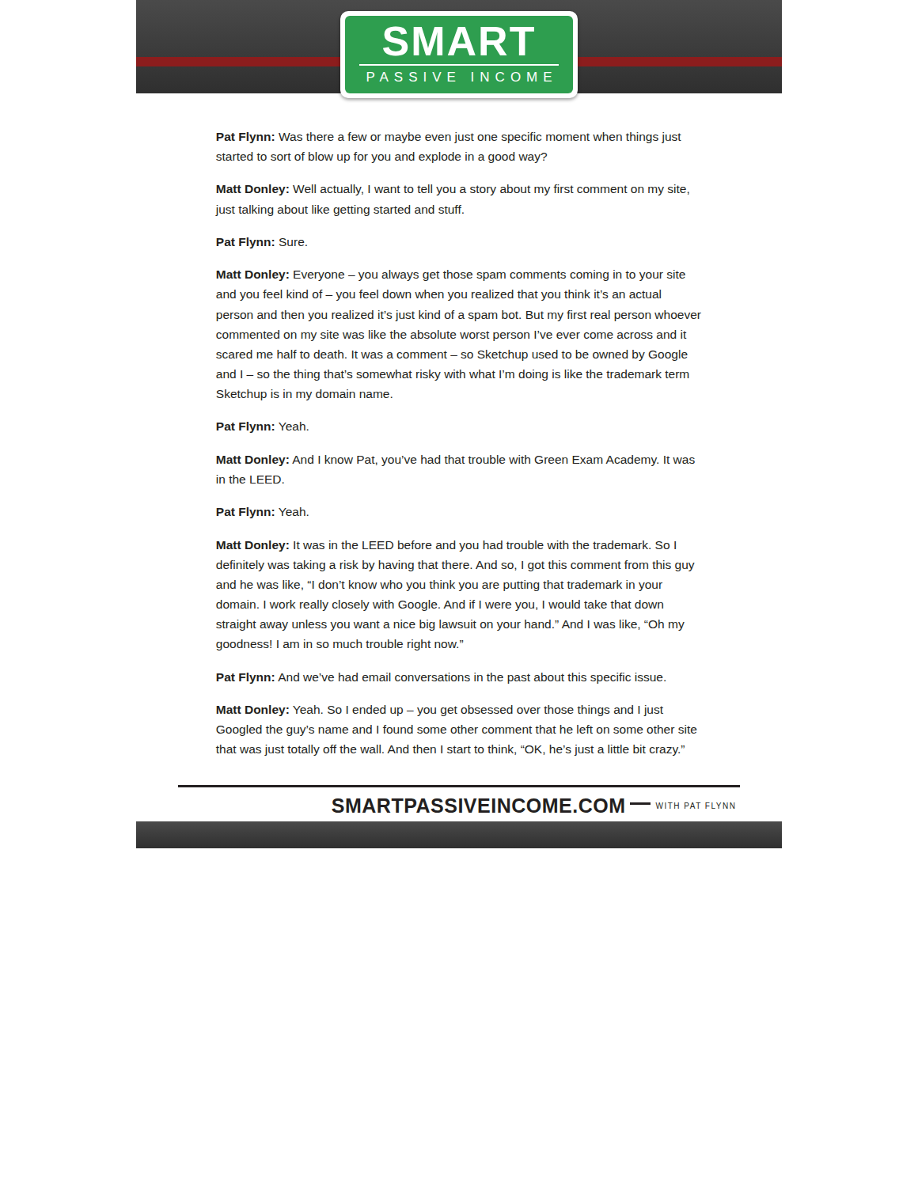SMART
PASSIVE INCOME
Pat Flynn: Was there a few or maybe even just one specific moment when things just started to sort of blow up for you and explode in a good way?
Matt Donley: Well actually, I want to tell you a story about my first comment on my site, just talking about like getting started and stuff.
Pat Flynn: Sure.
Matt Donley: Everyone – you always get those spam comments coming in to your site and you feel kind of – you feel down when you realized that you think it’s an actual person and then you realized it’s just kind of a spam bot. But my first real person whoever commented on my site was like the absolute worst person I’ve ever come across and it scared me half to death. It was a comment – so Sketchup used to be owned by Google and I – so the thing that’s somewhat risky with what I’m doing is like the trademark term Sketchup is in my domain name.
Pat Flynn: Yeah.
Matt Donley: And I know Pat, you’ve had that trouble with Green Exam Academy. It was in the LEED.
Pat Flynn: Yeah.
Matt Donley: It was in the LEED before and you had trouble with the trademark. So I definitely was taking a risk by having that there. And so, I got this comment from this guy and he was like, “I don’t know who you think you are putting that trademark in your domain. I work really closely with Google. And if I were you, I would take that down straight away unless you want a nice big lawsuit on your hand.” And I was like, “Oh my goodness! I am in so much trouble right now.”
Pat Flynn: And we’ve had email conversations in the past about this specific issue.
Matt Donley: Yeah. So I ended up – you get obsessed over those things and I just Googled the guy’s name and I found some other comment that he left on some other site that was just totally off the wall. And then I start to think, “OK, he’s just a little bit crazy.”
SMARTPASSIVEINCOME.COM WITH PAT FLYNN